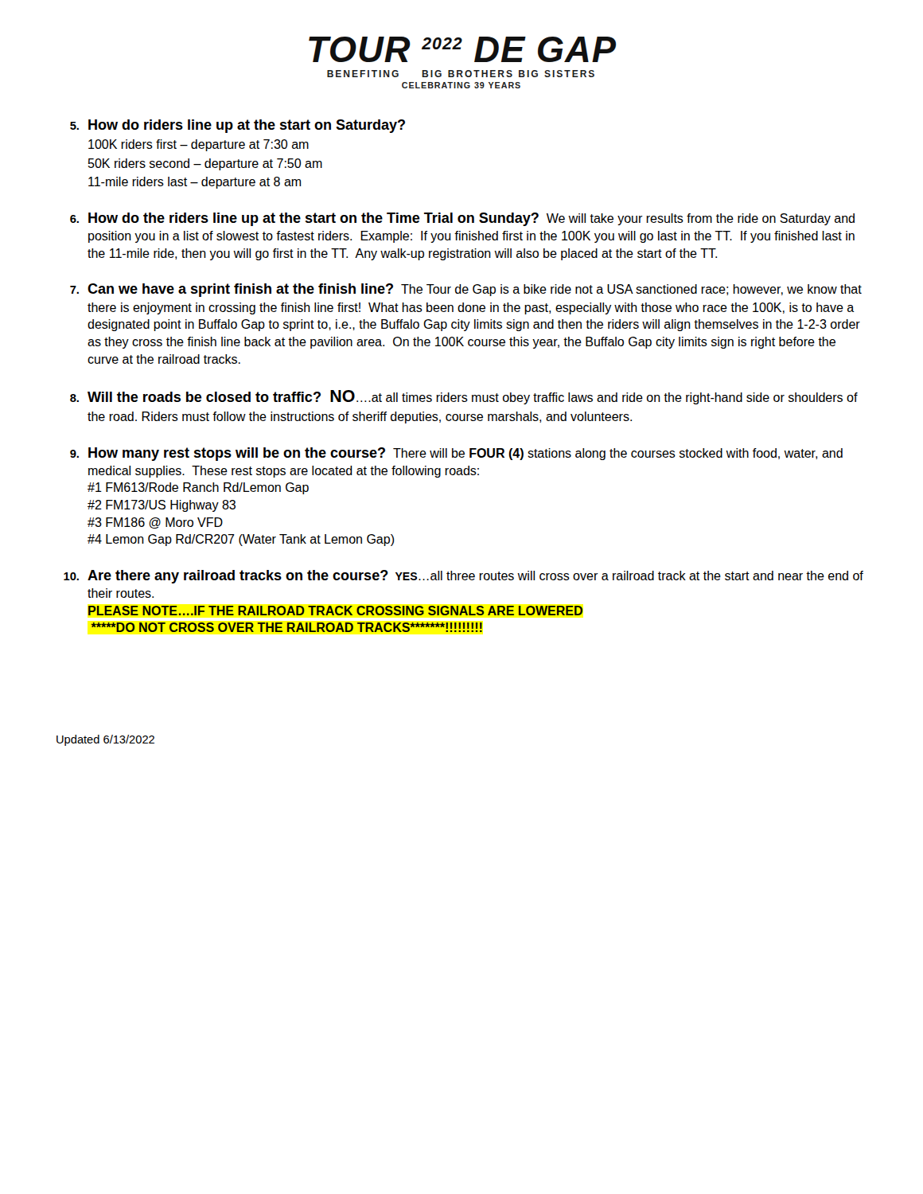TOUR 2022 DE GAP
BENEFITING BIG BROTHERS BIG SISTERS
CELEBRATING 39 YEARS
How do riders line up at the start on Saturday?
100K riders first – departure at 7:30 am
50K riders second – departure at 7:50 am
11-mile riders last – departure at 8 am
How do the riders line up at the start on the Time Trial on Sunday? We will take your results from the ride on Saturday and position you in a list of slowest to fastest riders. Example: If you finished first in the 100K you will go last in the TT. If you finished last in the 11-mile ride, then you will go first in the TT. Any walk-up registration will also be placed at the start of the TT.
Can we have a sprint finish at the finish line? The Tour de Gap is a bike ride not a USA sanctioned race; however, we know that there is enjoyment in crossing the finish line first! What has been done in the past, especially with those who race the 100K, is to have a designated point in Buffalo Gap to sprint to, i.e., the Buffalo Gap city limits sign and then the riders will align themselves in the 1-2-3 order as they cross the finish line back at the pavilion area. On the 100K course this year, the Buffalo Gap city limits sign is right before the curve at the railroad tracks.
Will the roads be closed to traffic? NO….at all times riders must obey traffic laws and ride on the right-hand side or shoulders of the road. Riders must follow the instructions of sheriff deputies, course marshals, and volunteers.
How many rest stops will be on the course? There will be FOUR (4) stations along the courses stocked with food, water, and medical supplies. These rest stops are located at the following roads:
#1 FM613/Rode Ranch Rd/Lemon Gap
#2 FM173/US Highway 83
#3 FM186 @ Moro VFD
#4 Lemon Gap Rd/CR207 (Water Tank at Lemon Gap)
Are there any railroad tracks on the course? YES…all three routes will cross over a railroad track at the start and near the end of their routes.
PLEASE NOTE….IF THE RAILROAD TRACK CROSSING SIGNALS ARE LOWERED
*****DO NOT CROSS OVER THE RAILROAD TRACKS*******!!!!!!!!!
Updated 6/13/2022